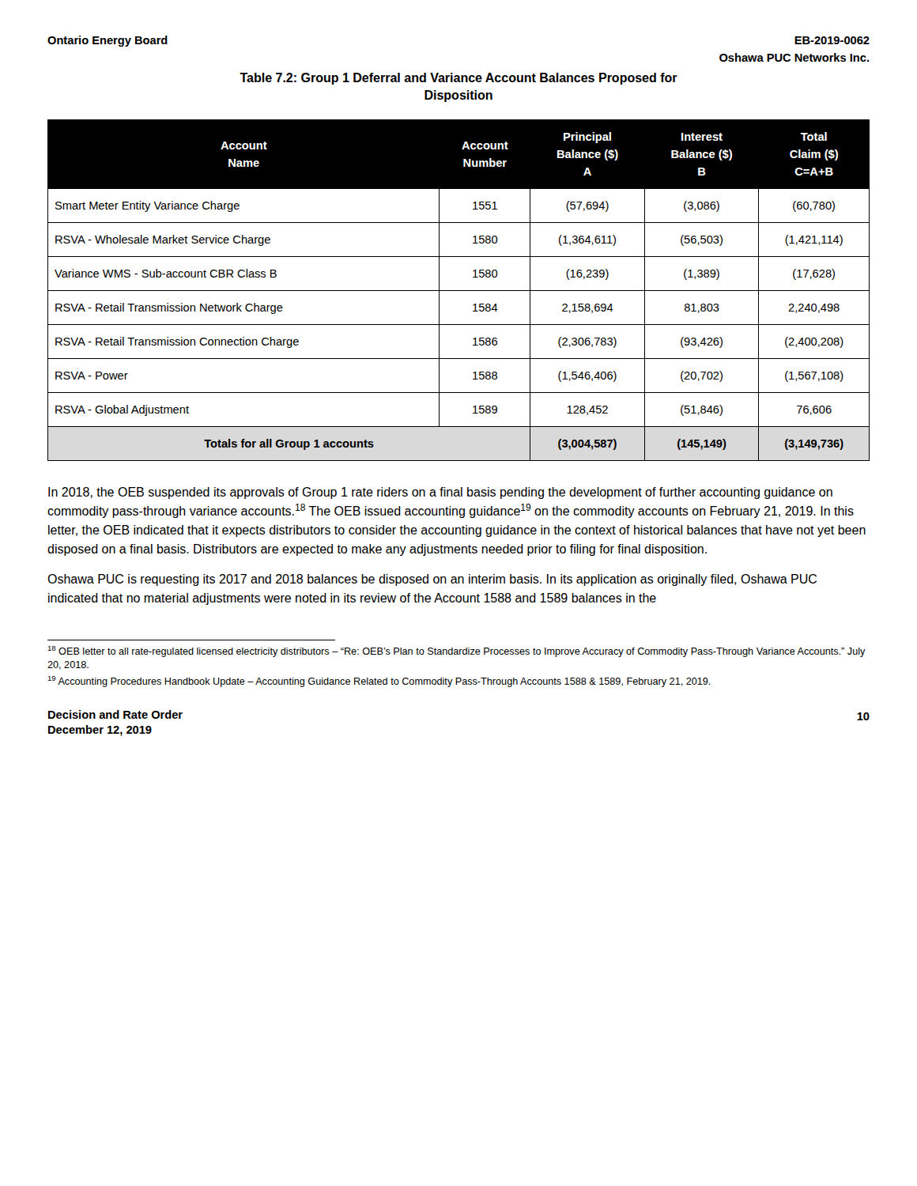Ontario Energy Board
EB-2019-0062
Oshawa PUC Networks Inc.
Table 7.2: Group 1 Deferral and Variance Account Balances Proposed for
Disposition
| Account Name | Account Number | Principal Balance ($) A | Interest Balance ($) B | Total Claim ($) C=A+B |
| --- | --- | --- | --- | --- |
| Smart Meter Entity Variance Charge | 1551 | (57,694) | (3,086) | (60,780) |
| RSVA - Wholesale Market Service Charge | 1580 | (1,364,611) | (56,503) | (1,421,114) |
| Variance WMS - Sub-account CBR Class B | 1580 | (16,239) | (1,389) | (17,628) |
| RSVA - Retail Transmission Network Charge | 1584 | 2,158,694 | 81,803 | 2,240,498 |
| RSVA - Retail Transmission Connection Charge | 1586 | (2,306,783) | (93,426) | (2,400,208) |
| RSVA - Power | 1588 | (1,546,406) | (20,702) | (1,567,108) |
| RSVA - Global Adjustment | 1589 | 128,452 | (51,846) | 76,606 |
| Totals for all Group 1 accounts | (3,004,587) | (145,149) | (3,149,736) |
In 2018, the OEB suspended its approvals of Group 1 rate riders on a final basis pending the development of further accounting guidance on commodity pass-through variance accounts.18 The OEB issued accounting guidance19 on the commodity accounts on February 21, 2019. In this letter, the OEB indicated that it expects distributors to consider the accounting guidance in the context of historical balances that have not yet been disposed on a final basis. Distributors are expected to make any adjustments needed prior to filing for final disposition.
Oshawa PUC is requesting its 2017 and 2018 balances be disposed on an interim basis. In its application as originally filed, Oshawa PUC indicated that no material adjustments were noted in its review of the Account 1588 and 1589 balances in the
18 OEB letter to all rate-regulated licensed electricity distributors – “Re: OEB’s Plan to Standardize Processes to Improve Accuracy of Commodity Pass-Through Variance Accounts.” July 20, 2018.
19 Accounting Procedures Handbook Update – Accounting Guidance Related to Commodity Pass-Through Accounts 1588 & 1589, February 21, 2019.
Decision and Rate Order
December 12, 2019
10